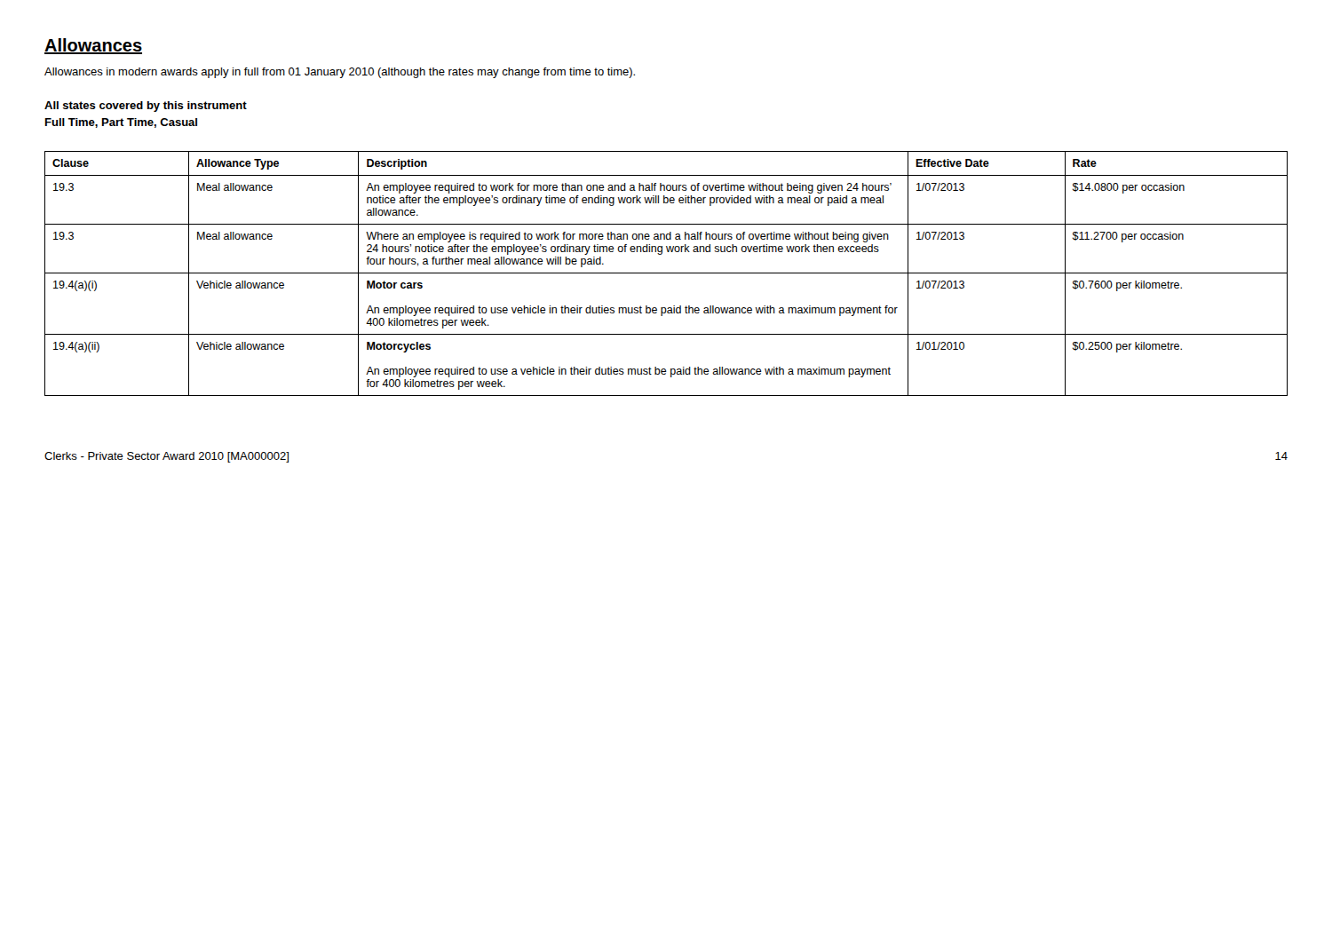Allowances
Allowances in modern awards apply in full from 01 January 2010 (although the rates may change from time to time).
All states covered by this instrument
Full Time, Part Time, Casual
| Clause | Allowance Type | Description | Effective Date | Rate |
| --- | --- | --- | --- | --- |
| 19.3 | Meal allowance | An employee required to work for more than one and a half hours of overtime without being given 24 hours’ notice after the employee’s ordinary time of ending work will be either provided with a meal or paid a meal allowance. | 1/07/2013 | $14.0800 per occasion |
| 19.3 | Meal allowance | Where an employee is required to work for more than one and a half hours of overtime without being given 24 hours’ notice after the employee’s ordinary time of ending work and such overtime work then exceeds four hours, a further meal allowance will be paid. | 1/07/2013 | $11.2700 per occasion |
| 19.4(a)(i) | Vehicle allowance | Motor cars An employee required to use vehicle in their duties must be paid the allowance with a maximum payment for 400 kilometres per week. | 1/07/2013 | $0.7600 per kilometre. |
| 19.4(a)(ii) | Vehicle allowance | Motorcycles An employee required to use a vehicle in their duties must be paid the allowance with a maximum payment for 400 kilometres per week. | 1/01/2010 | $0.2500 per kilometre. |
Clerks - Private Sector Award 2010 [MA000002] 14